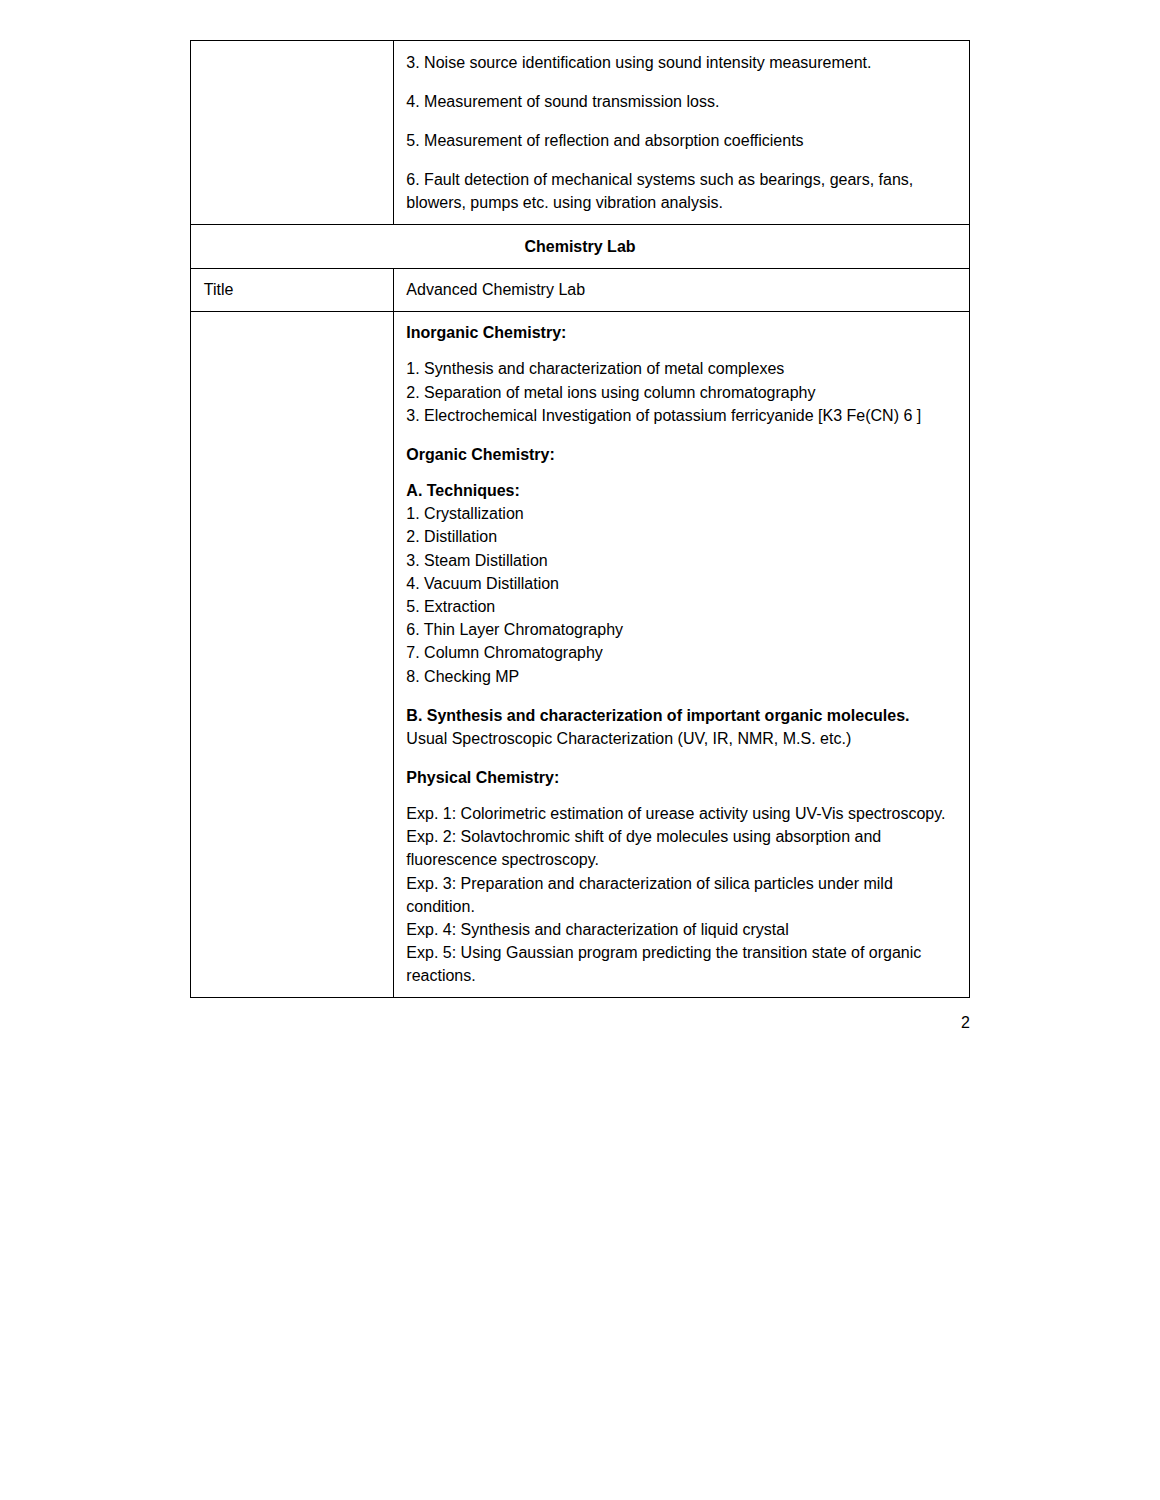| | 3. Noise source identification using sound intensity measurement. 4. Measurement of sound transmission loss. 5. Measurement of reflection and absorption coefficients 6. Fault detection of mechanical systems such as bearings, gears, fans, blowers, pumps etc. using vibration analysis. |
| Chemistry Lab |
| Title | Advanced Chemistry Lab |
| | Inorganic Chemistry: 1. Synthesis and characterization of metal complexes 2. Separation of metal ions using column chromatography 3. Electrochemical Investigation of potassium ferricyanide [K3 Fe(CN) 6 ] Organic Chemistry: A. Techniques: 1. Crystallization 2. Distillation 3. Steam Distillation 4. Vacuum Distillation 5. Extraction 6. Thin Layer Chromatography 7. Column Chromatography 8. Checking MP B. Synthesis and characterization of important organic molecules. Usual Spectroscopic Characterization (UV, IR, NMR, M.S. etc.) Physical Chemistry: Exp. 1: Colorimetric estimation of urease activity using UV-Vis spectroscopy. Exp. 2: Solavtochromic shift of dye molecules using absorption and fluorescence spectroscopy. Exp. 3: Preparation and characterization of silica particles under mild condition. Exp. 4: Synthesis and characterization of liquid crystal Exp. 5: Using Gaussian program predicting the transition state of organic reactions. |
2